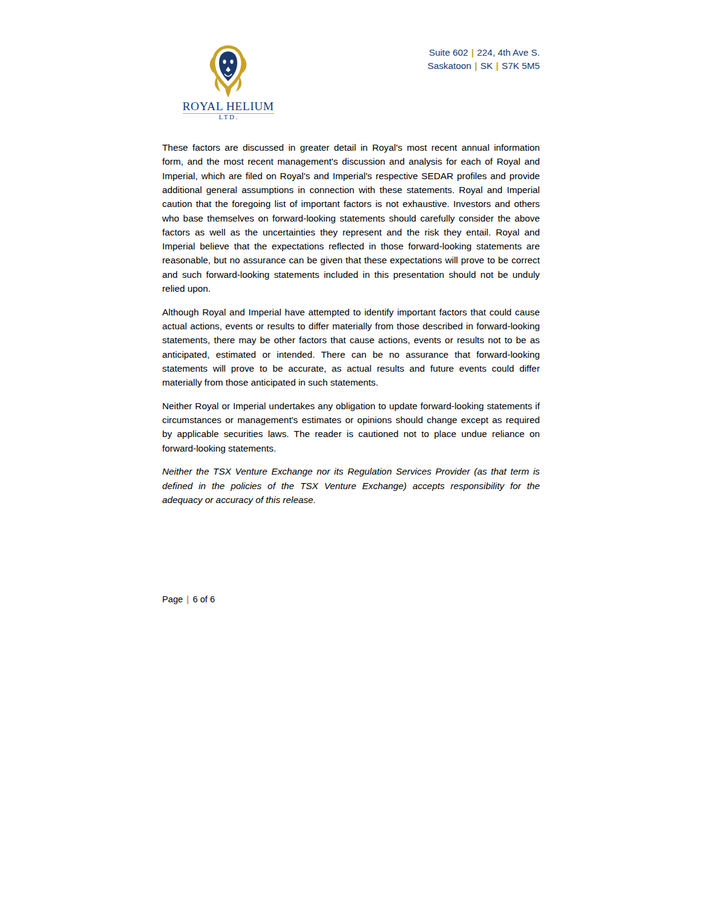ROYAL HELIUM
LTD.
Suite 602 | 224, 4th Ave S.
Saskatoon | SK | S7K 5M5
These factors are discussed in greater detail in Royal's most recent annual information form, and the most recent management's discussion and analysis for each of Royal and Imperial, which are filed on Royal's and Imperial's respective SEDAR profiles and provide additional general assumptions in connection with these statements. Royal and Imperial caution that the foregoing list of important factors is not exhaustive. Investors and others who base themselves on forward-looking statements should carefully consider the above factors as well as the uncertainties they represent and the risk they entail. Royal and Imperial believe that the expectations reflected in those forward-looking statements are reasonable, but no assurance can be given that these expectations will prove to be correct and such forward-looking statements included in this presentation should not be unduly relied upon.
Although Royal and Imperial have attempted to identify important factors that could cause actual actions, events or results to differ materially from those described in forward-looking statements, there may be other factors that cause actions, events or results not to be as anticipated, estimated or intended. There can be no assurance that forward-looking statements will prove to be accurate, as actual results and future events could differ materially from those anticipated in such statements.
Neither Royal or Imperial undertakes any obligation to update forward-looking statements if circumstances or management's estimates or opinions should change except as required by applicable securities laws. The reader is cautioned not to place undue reliance on forward-looking statements.
Neither the TSX Venture Exchange nor its Regulation Services Provider (as that term is defined in the policies of the TSX Venture Exchange) accepts responsibility for the adequacy or accuracy of this release.
Page | 6 of 6